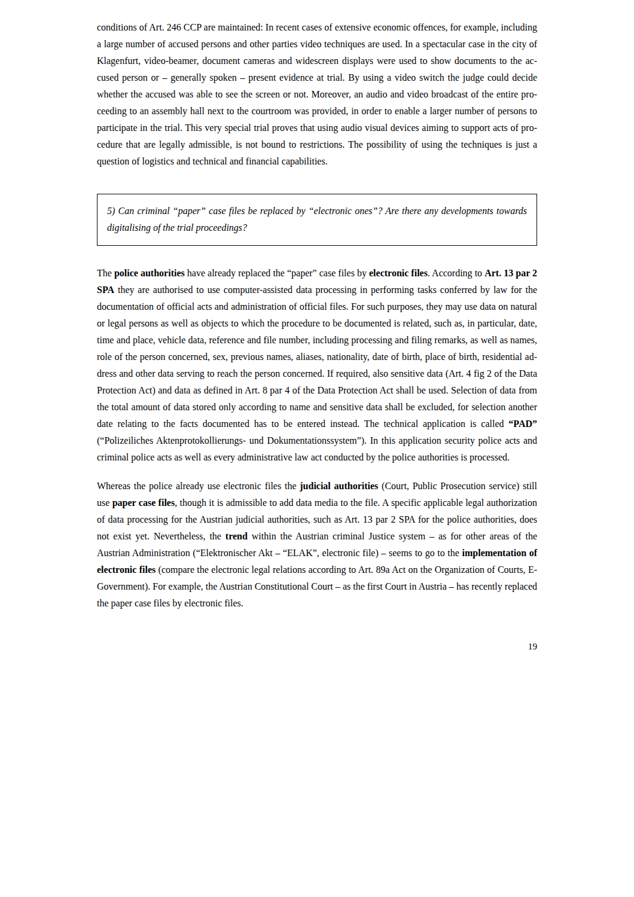conditions of Art. 246 CCP are maintained: In recent cases of extensive economic offences, for example, including a large number of accused persons and other parties video techniques are used. In a spectacular case in the city of Klagenfurt, video-beamer, document cameras and widescreen displays were used to show documents to the accused person or – generally spoken – present evidence at trial. By using a video switch the judge could decide whether the accused was able to see the screen or not. Moreover, an audio and video broadcast of the entire proceeding to an assembly hall next to the courtroom was provided, in order to enable a larger number of persons to participate in the trial. This very special trial proves that using audio visual devices aiming to support acts of procedure that are legally admissible, is not bound to restrictions. The possibility of using the techniques is just a question of logistics and technical and financial capabilities.
5) Can criminal “paper” case files be replaced by “electronic ones”? Are there any developments towards digitalising of the trial proceedings?
The police authorities have already replaced the “paper” case files by electronic files. According to Art. 13 par 2 SPA they are authorised to use computer-assisted data processing in performing tasks conferred by law for the documentation of official acts and administration of official files. For such purposes, they may use data on natural or legal persons as well as objects to which the procedure to be documented is related, such as, in particular, date, time and place, vehicle data, reference and file number, including processing and filing remarks, as well as names, role of the person concerned, sex, previous names, aliases, nationality, date of birth, place of birth, residential address and other data serving to reach the person concerned. If required, also sensitive data (Art. 4 fig 2 of the Data Protection Act) and data as defined in Art. 8 par 4 of the Data Protection Act shall be used. Selection of data from the total amount of data stored only according to name and sensitive data shall be excluded, for selection another date relating to the facts documented has to be entered instead. The technical application is called “PAD” (“Polizeiliches Aktenprotokollierungs- und Dokumentationssystem”). In this application security police acts and criminal police acts as well as every administrative law act conducted by the police authorities is processed.
Whereas the police already use electronic files the judicial authorities (Court, Public Prosecution service) still use paper case files, though it is admissible to add data media to the file. A specific applicable legal authorization of data processing for the Austrian judicial authorities, such as Art. 13 par 2 SPA for the police authorities, does not exist yet. Nevertheless, the trend within the Austrian criminal Justice system – as for other areas of the Austrian Administration (“Elektronischer Akt – “ELAK”, electronic file) – seems to go to the implementation of electronic files (compare the electronic legal relations according to Art. 89a Act on the Organization of Courts, E-Government). For example, the Austrian Constitutional Court – as the first Court in Austria – has recently replaced the paper case files by electronic files.
19